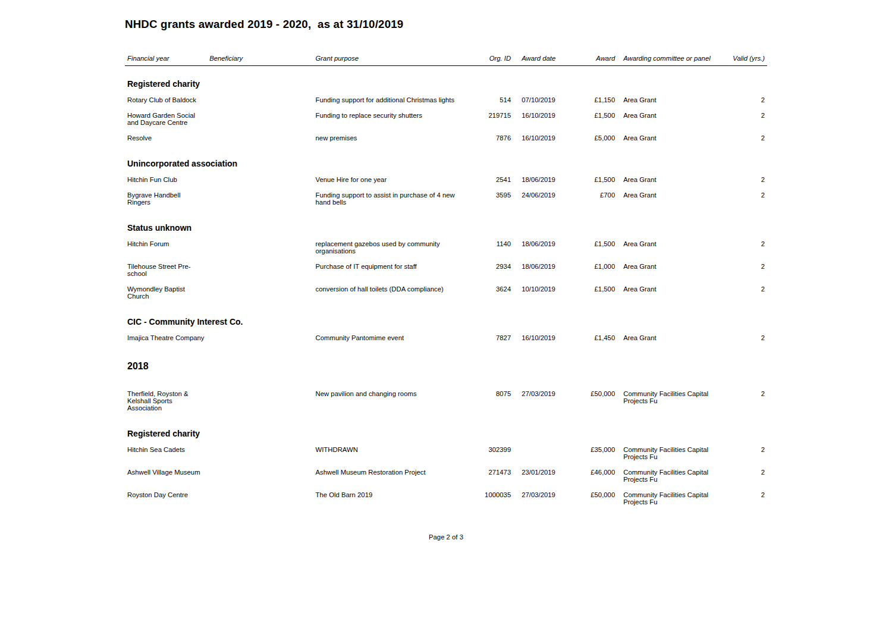NHDC grants awarded 2019 - 2020, as at 31/10/2019
| Financial year | Beneficiary | Grant purpose | Org. ID | Award date | Award | Awarding committee or panel | Valid (yrs.) |
| --- | --- | --- | --- | --- | --- | --- | --- |
| Registered charity |
| Rotary Club of Baldock | | Funding support for additional Christmas lights | 514 | 07/10/2019 | £1,150 | Area Grant | 2 |
| Howard Garden Social and Daycare Centre | | Funding to replace security shutters | 219715 | 16/10/2019 | £1,500 | Area Grant | 2 |
| Resolve | | new premises | 7876 | 16/10/2019 | £5,000 | Area Grant | 2 |
| Unincorporated association |
| Hitchin Fun Club | | Venue Hire for one year | 2541 | 18/06/2019 | £1,500 | Area Grant | 2 |
| Bygrave Handbell Ringers | | Funding support to assist in purchase of 4 new hand bells | 3595 | 24/06/2019 | £700 | Area Grant | 2 |
| Status unknown |
| Hitchin Forum | | replacement gazebos used by community organisations | 1140 | 18/06/2019 | £1,500 | Area Grant | 2 |
| Tilehouse Street Pre-school | | Purchase of IT equipment for staff | 2934 | 18/06/2019 | £1,000 | Area Grant | 2 |
| Wymondley Baptist Church | | conversion of hall toilets (DDA compliance) | 3624 | 10/10/2019 | £1,500 | Area Grant | 2 |
| CIC - Community Interest Co. |
| Imajica Theatre Company | | Community Pantomime event | 7827 | 16/10/2019 | £1,450 | Area Grant | 2 |
| 2018 |
| Therfield, Royston & Kelshall Sports Association | | New pavilion and changing rooms | 8075 | 27/03/2019 | £50,000 | Community Facilities Capital Projects Fu | 2 |
| Registered charity |
| Hitchin Sea Cadets | | WITHDRAWN | 302399 | | £35,000 | Community Facilities Capital Projects Fu | 2 |
| Ashwell Village Museum | | Ashwell Museum Restoration Project | 271473 | 23/01/2019 | £46,000 | Community Facilities Capital Projects Fu | 2 |
| Royston Day Centre | | The Old Barn 2019 | 1000035 | 27/03/2019 | £50,000 | Community Facilities Capital Projects Fu | 2 |
Page 2 of 3